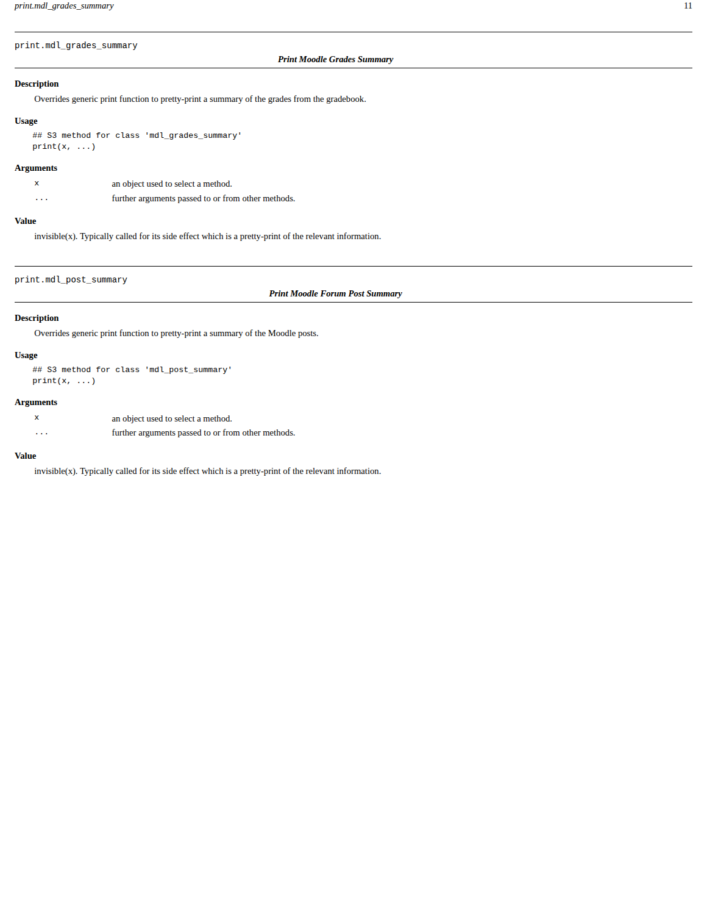print.mdl_grades_summary 11
print.mdl_grades_summary
Print Moodle Grades Summary
Description
Overrides generic print function to pretty-print a summary of the grades from the gradebook.
Usage
## S3 method for class 'mdl_grades_summary'
print(x, ...)
Arguments
| x | an object used to select a method. |
| ... | further arguments passed to or from other methods. |
Value
invisible(x). Typically called for its side effect which is a pretty-print of the relevant information.
print.mdl_post_summary
Print Moodle Forum Post Summary
Description
Overrides generic print function to pretty-print a summary of the Moodle posts.
Usage
## S3 method for class 'mdl_post_summary'
print(x, ...)
Arguments
| x | an object used to select a method. |
| ... | further arguments passed to or from other methods. |
Value
invisible(x). Typically called for its side effect which is a pretty-print of the relevant information.